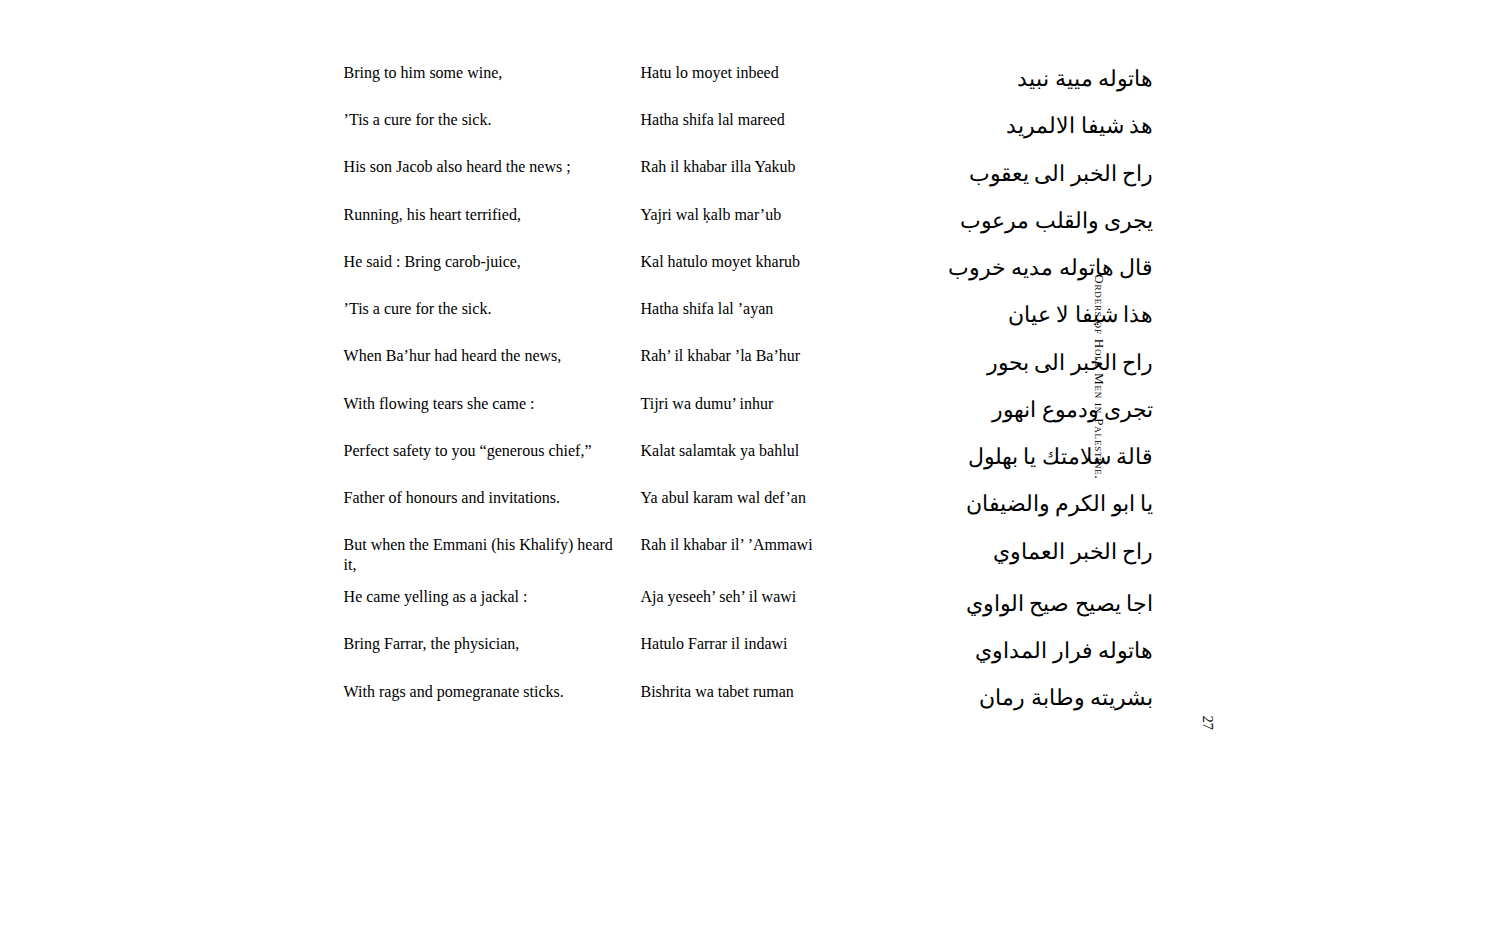Orders of Holy Men in Palestine.
27
| Bring to him some wine, | Hatu lo moyet inbeed | هاتوله ميية نبيد |
| ’Tis a cure for the sick. | Hatha shifa lal mareed | هذ شيفا الالمريد |
| His son Jacob also heard the news ; | Rah il khabar illa Yakub | راح الخبر الى يعقوب |
| Running, his heart terrified, | Yajri wal ḳalb mar’ub | يجرى والقلب مرعوب |
| He said : Bring carob-juice, | Kal hatulo moyet kharub | قال هاتوله مديه خروب |
| ’Tis a cure for the sick. | Hatha shifa lal ’ayan | هذا شيفا لا عيان |
| When Ba’hur had heard the news, | Rah’ il khabar ’la Ba’hur | راح الخبر الى بحور |
| With flowing tears she came : | Tijri wa dumu’ inhur | تجرى ودموع انهور |
| Perfect safety to you “generous chief,” | Kalat salamtak ya bahlul | قالة سلامتك يا بهلول |
| Father of honours and invitations. | Ya abul karam wal def’an | يا ابو الكرم والضيفان |
| But when the Emmani (his Khalify) heard it, | Rah il khabar il’ ’Ammawi | راح الخبر العماوي |
| He came yelling as a jackal : | Aja yeseeh’ seh’ il wawi | اجا يصيح صيح الواوي |
| Bring Farrar, the physician, | Hatulo Farrar il indawi | هاتوله فرار المداوي |
| With rags and pomegranate sticks. | Bishrita wa tabet ruman | بشريته وطابة رمان |